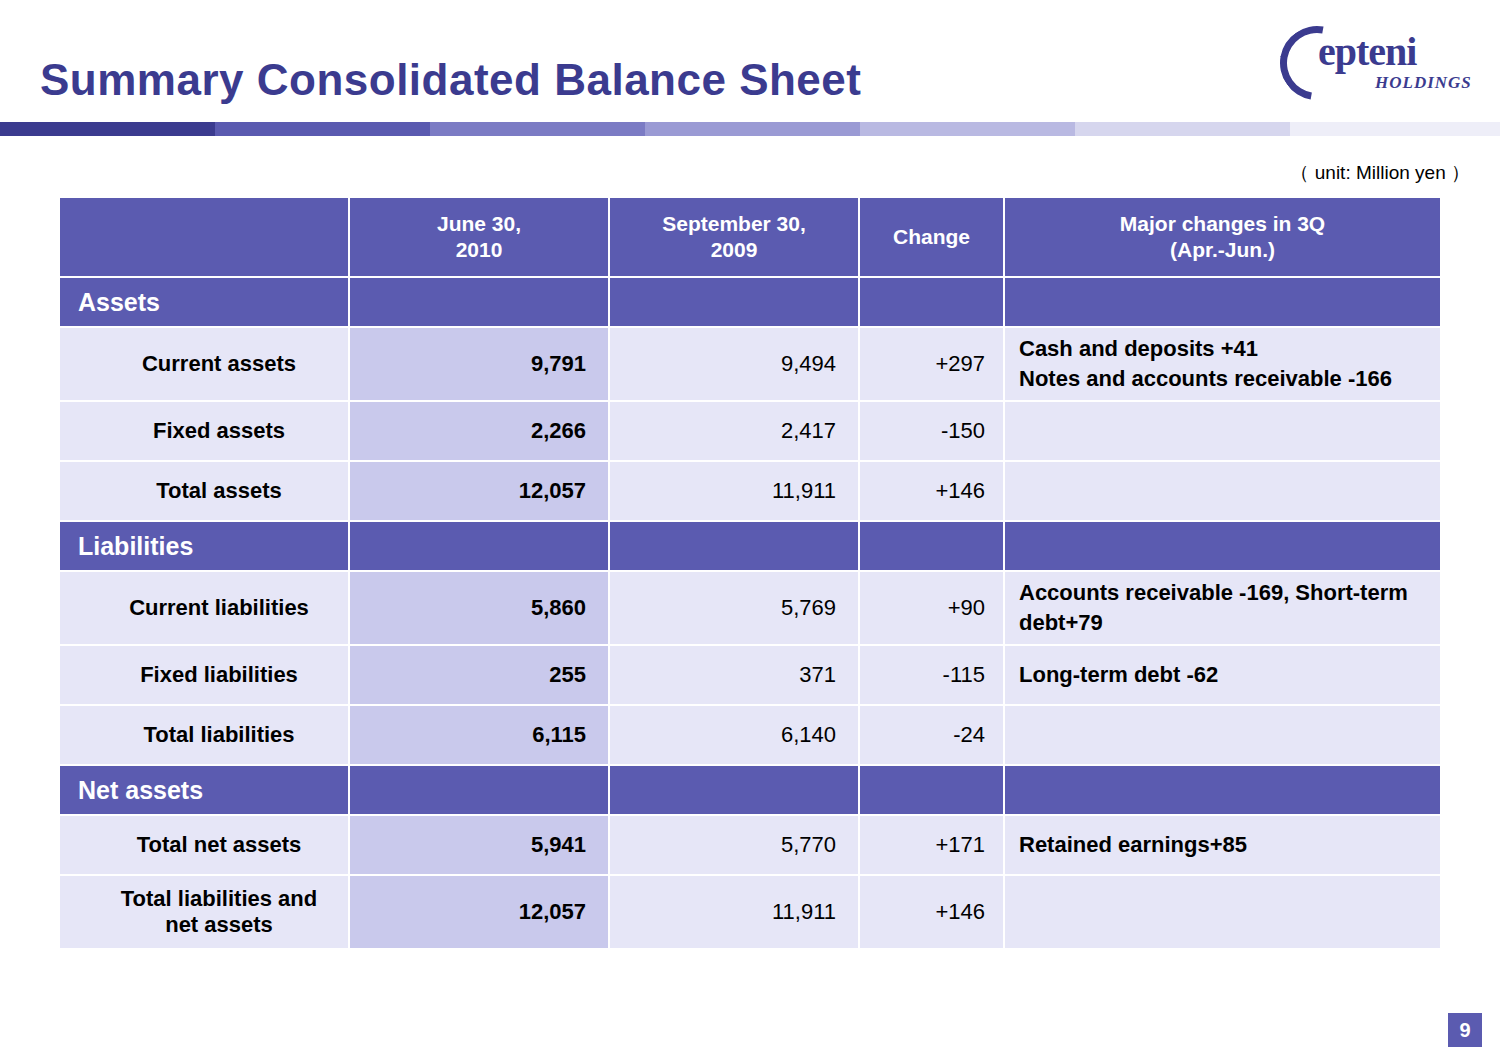Summary Consolidated Balance Sheet
epteni
HOLDINGS
（ unit: Million yen ）
| | June 30, 2010 | September 30, 2009 | Change | Major changes in 3Q (Apr.-Jun.) |
| --- | --- | --- | --- | --- |
| Assets | | | | |
| Current assets | 9,791 | 9,494 | +297 | Cash and deposits +41 Notes and accounts receivable -166 |
| Fixed assets | 2,266 | 2,417 | -150 | |
| Total assets | 12,057 | 11,911 | +146 | |
| Liabilities | | | | |
| Current liabilities | 5,860 | 5,769 | +90 | Accounts receivable -169, Short-term debt+79 |
| Fixed liabilities | 255 | 371 | -115 | Long-term debt -62 |
| Total liabilities | 6,115 | 6,140 | -24 | |
| Net assets | | | | |
| Total net assets | 5,941 | 5,770 | +171 | Retained earnings+85 |
| Total liabilities and net assets | 12,057 | 11,911 | +146 | |
9